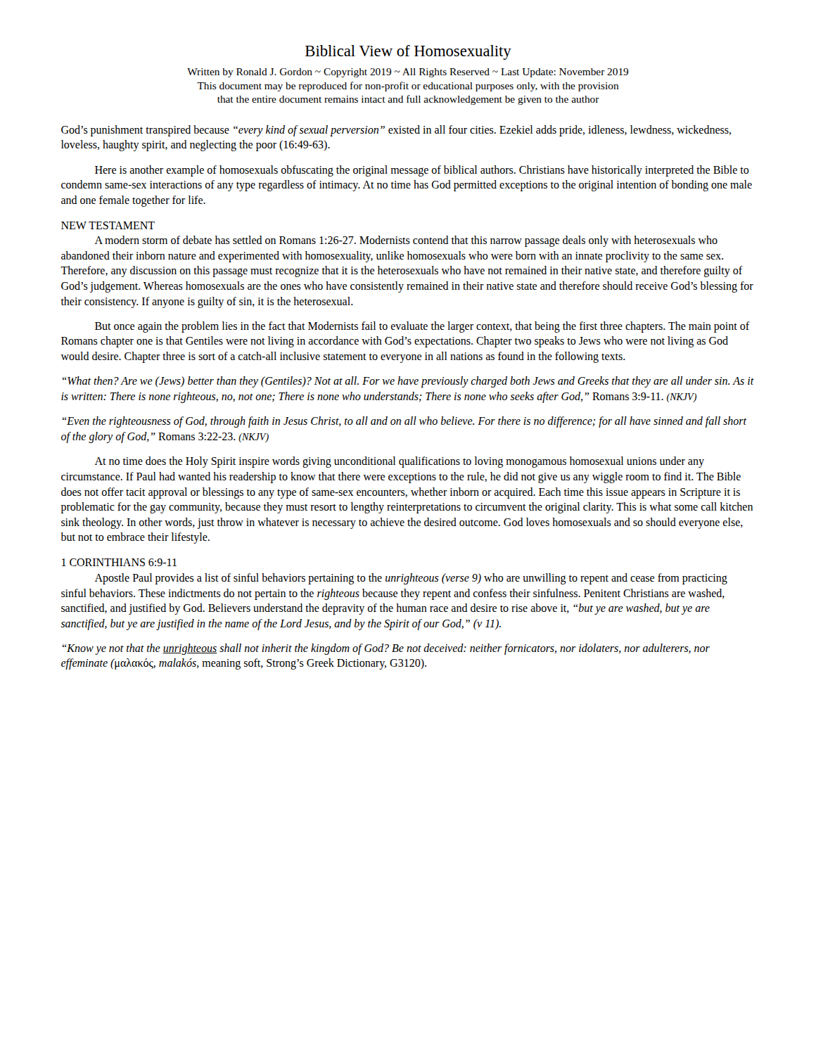Biblical View of Homosexuality
Written by Ronald J. Gordon ~ Copyright 2019 ~ All Rights Reserved ~ Last Update: November 2019
This document may be reproduced for non-profit or educational purposes only, with the provision
that the entire document remains intact and full acknowledgement be given to the author
God’s punishment transpired because “every kind of sexual perversion” existed in all four cities. Ezekiel adds pride, idleness, lewdness, wickedness, loveless, haughty spirit, and neglecting the poor (16:49-63).
Here is another example of homosexuals obfuscating the original message of biblical authors. Christians have historically interpreted the Bible to condemn same-sex interactions of any type regardless of intimacy. At no time has God permitted exceptions to the original intention of bonding one male and one female together for life.
NEW TESTAMENT
A modern storm of debate has settled on Romans 1:26-27. Modernists contend that this narrow passage deals only with heterosexuals who abandoned their inborn nature and experimented with homosexuality, unlike homosexuals who were born with an innate proclivity to the same sex. Therefore, any discussion on this passage must recognize that it is the heterosexuals who have not remained in their native state, and therefore guilty of God’s judgement. Whereas homosexuals are the ones who have consistently remained in their native state and therefore should receive God’s blessing for their consistency. If anyone is guilty of sin, it is the heterosexual.
But once again the problem lies in the fact that Modernists fail to evaluate the larger context, that being the first three chapters. The main point of Romans chapter one is that Gentiles were not living in accordance with God’s expectations. Chapter two speaks to Jews who were not living as God would desire. Chapter three is sort of a catch-all inclusive statement to everyone in all nations as found in the following texts.
“What then? Are we (Jews) better than they (Gentiles)? Not at all. For we have previously charged both Jews and Greeks that they are all under sin. As it is written: There is none righteous, no, not one; There is none who understands; There is none who seeks after God,” Romans 3:9-11. (NKJV)
“Even the righteousness of God, through faith in Jesus Christ, to all and on all who believe. For there is no difference; for all have sinned and fall short of the glory of God,” Romans 3:22-23. (NKJV)
At no time does the Holy Spirit inspire words giving unconditional qualifications to loving monogamous homosexual unions under any circumstance. If Paul had wanted his readership to know that there were exceptions to the rule, he did not give us any wiggle room to find it. The Bible does not offer tacit approval or blessings to any type of same-sex encounters, whether inborn or acquired. Each time this issue appears in Scripture it is problematic for the gay community, because they must resort to lengthy reinterpretations to circumvent the original clarity. This is what some call kitchen sink theology. In other words, just throw in whatever is necessary to achieve the desired outcome. God loves homosexuals and so should everyone else, but not to embrace their lifestyle.
1 CORINTHIANS 6:9-11
Apostle Paul provides a list of sinful behaviors pertaining to the unrighteous (verse 9) who are unwilling to repent and cease from practicing sinful behaviors. These indictments do not pertain to the righteous because they repent and confess their sinfulness. Penitent Christians are washed, sanctified, and justified by God. Believers understand the depravity of the human race and desire to rise above it, “but ye are washed, but ye are sanctified, but ye are justified in the name of the Lord Jesus, and by the Spirit of our God,” (v 11).
“Know ye not that the unrighteous shall not inherit the kingdom of God? Be not deceived: neither fornicators, nor idolaters, nor adulterers, nor effeminate (μαλακός, malakós, meaning soft, Strong’s Greek Dictionary, G3120).